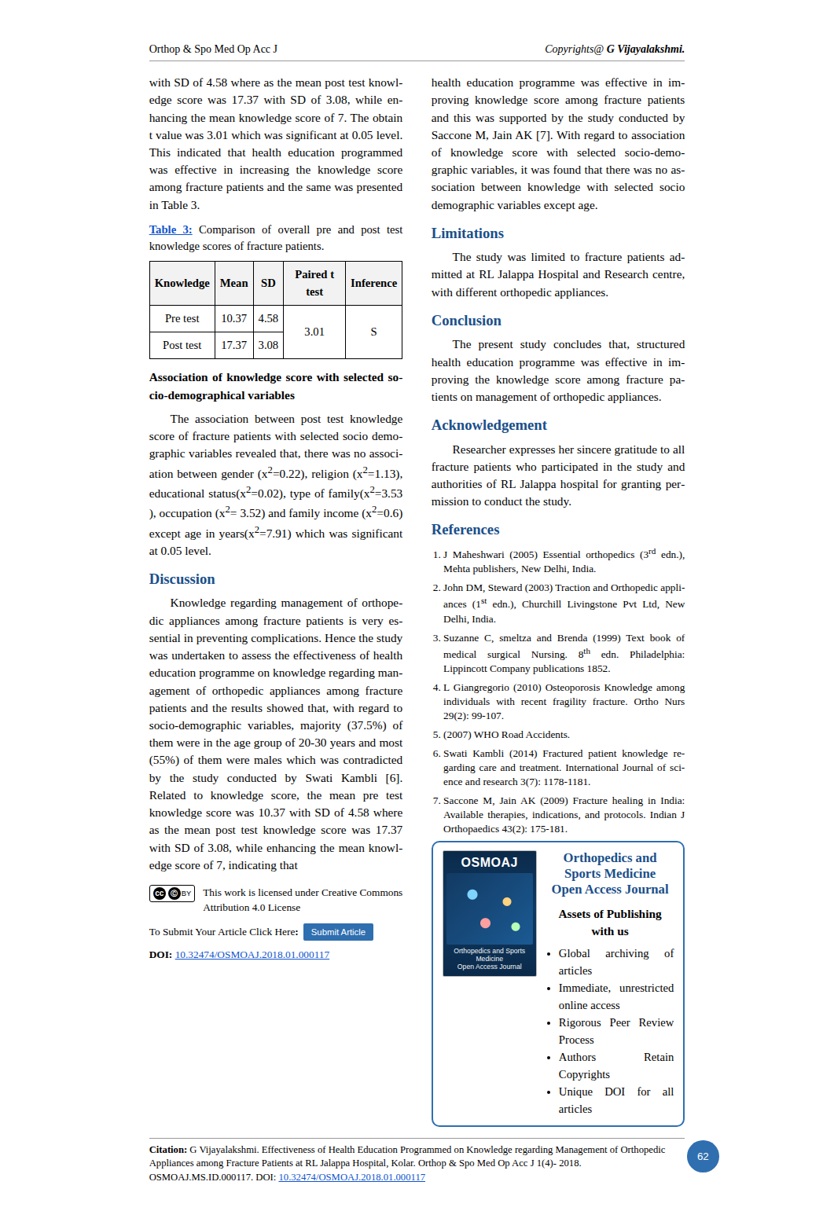Orthop & Spo Med Op Acc J
Copyrights@ G Vijayalakshmi.
with SD of 4.58 where as the mean post test knowledge score was 17.37 with SD of 3.08, while enhancing the mean knowledge score of 7. The obtain t value was 3.01 which was significant at 0.05 level. This indicated that health education programmed was effective in increasing the knowledge score among fracture patients and the same was presented in Table 3.
Table 3: Comparison of overall pre and post test knowledge scores of fracture patients.
| Knowledge | Mean | SD | Paired t test | Inference |
| --- | --- | --- | --- | --- |
| Pre test | 10.37 | 4.58 | 3.01 | S |
| Post test | 17.37 | 3.08 |
Association of knowledge score with selected socio-demographical variables
The association between post test knowledge score of fracture patients with selected socio demographic variables revealed that, there was no association between gender (x2=0.22), religion (x2=1.13), educational status(x2=0.02), type of family(x2=3.53 ), occupation (x2= 3.52) and family income (x2=0.6) except age in years(x2=7.91) which was significant at 0.05 level.
Discussion
Knowledge regarding management of orthopedic appliances among fracture patients is very essential in preventing complications. Hence the study was undertaken to assess the effectiveness of health education programme on knowledge regarding management of orthopedic appliances among fracture patients and the results showed that, with regard to socio-demographic variables, majority (37.5%) of them were in the age group of 20-30 years and most (55%) of them were males which was contradicted by the study conducted by Swati Kambli [6]. Related to knowledge score, the mean pre test knowledge score was 10.37 with SD of 4.58 where as the mean post test knowledge score was 17.37 with SD of 3.08, while enhancing the mean knowledge score of 7, indicating that
cc Ⓒ BY This work is licensed under Creative Commons Attribution 4.0 License
To Submit Your Article Click Here: Submit Article
DOI: 10.32474/OSMOAJ.2018.01.000117
health education programme was effective in improving knowledge score among fracture patients and this was supported by the study conducted by Saccone M, Jain AK [7]. With regard to association of knowledge score with selected socio-demographic variables, it was found that there was no association between knowledge with selected socio demographic variables except age.
Limitations
The study was limited to fracture patients admitted at RL Jalappa Hospital and Research centre, with different orthopedic appliances.
Conclusion
The present study concludes that, structured health education programme was effective in improving the knowledge score among fracture patients on management of orthopedic appliances.
Acknowledgement
Researcher expresses her sincere gratitude to all fracture patients who participated in the study and authorities of RL Jalappa hospital for granting permission to conduct the study.
References
J Maheshwari (2005) Essential orthopedics (3rd edn.), Mehta publishers, New Delhi, India.
John DM, Steward (2003) Traction and Orthopedic appliances (1st edn.), Churchill Livingstone Pvt Ltd, New Delhi, India.
Suzanne C, smeltza and Brenda (1999) Text book of medical surgical Nursing. 8th edn. Philadelphia: Lippincott Company publications 1852.
L Giangregorio (2010) Osteoporosis Knowledge among individuals with recent fragility fracture. Ortho Nurs 29(2): 99-107.
(2007) WHO Road Accidents.
Swati Kambli (2014) Fractured patient knowledge regarding care and treatment. International Journal of science and research 3(7): 1178-1181.
Saccone M, Jain AK (2009) Fracture healing in India: Available therapies, indications, and protocols. Indian J Orthopaedics 43(2): 175-181.
OSMOAJ
Orthopedics and Sports Medicine
Open Access Journal
Orthopedics and Sports Medicine
Open Access Journal
Assets of Publishing with us
Global archiving of articles
Immediate, unrestricted online access
Rigorous Peer Review Process
Authors Retain Copyrights
Unique DOI for all articles
62
Citation: G Vijayalakshmi. Effectiveness of Health Education Programmed on Knowledge regarding Management of Orthopedic Appliances among Fracture Patients at RL Jalappa Hospital, Kolar. Orthop & Spo Med Op Acc J 1(4)- 2018. OSMOAJ.MS.ID.000117. DOI: 10.32474/OSMOAJ.2018.01.000117